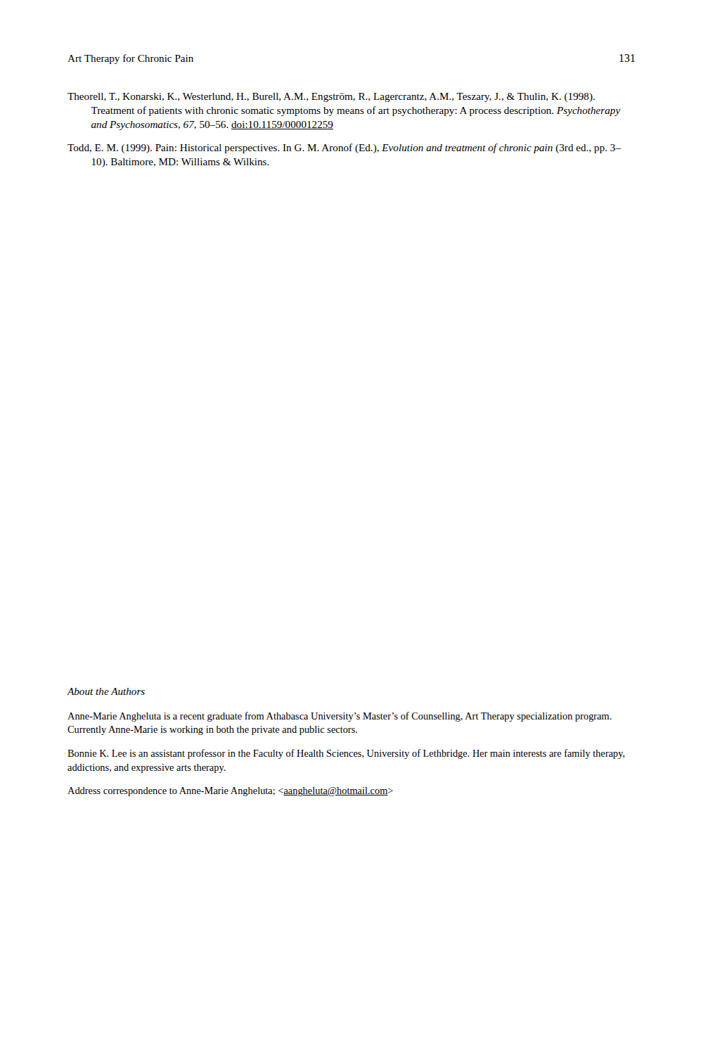Art Therapy for Chronic Pain 131
Theorell, T., Konarski, K., Westerlund, H., Burell, A.M., Engström, R., Lagercrantz, A.M., Teszary, J., & Thulin, K. (1998). Treatment of patients with chronic somatic symptoms by means of art psychotherapy: A process description. Psychotherapy and Psychosomatics, 67, 50–56. doi:10.1159/000012259
Todd, E. M. (1999). Pain: Historical perspectives. In G. M. Aronof (Ed.), Evolution and treatment of chronic pain (3rd ed., pp. 3–10). Baltimore, MD: Williams & Wilkins.
About the Authors
Anne-Marie Angheluta is a recent graduate from Athabasca University’s Master’s of Counselling, Art Therapy specialization program. Currently Anne-Marie is working in both the private and public sectors.
Bonnie K. Lee is an assistant professor in the Faculty of Health Sciences, University of Lethbridge. Her main interests are family therapy, addictions, and expressive arts therapy.
Address correspondence to Anne-Marie Angheluta; <aangheluta@hotmail.com>